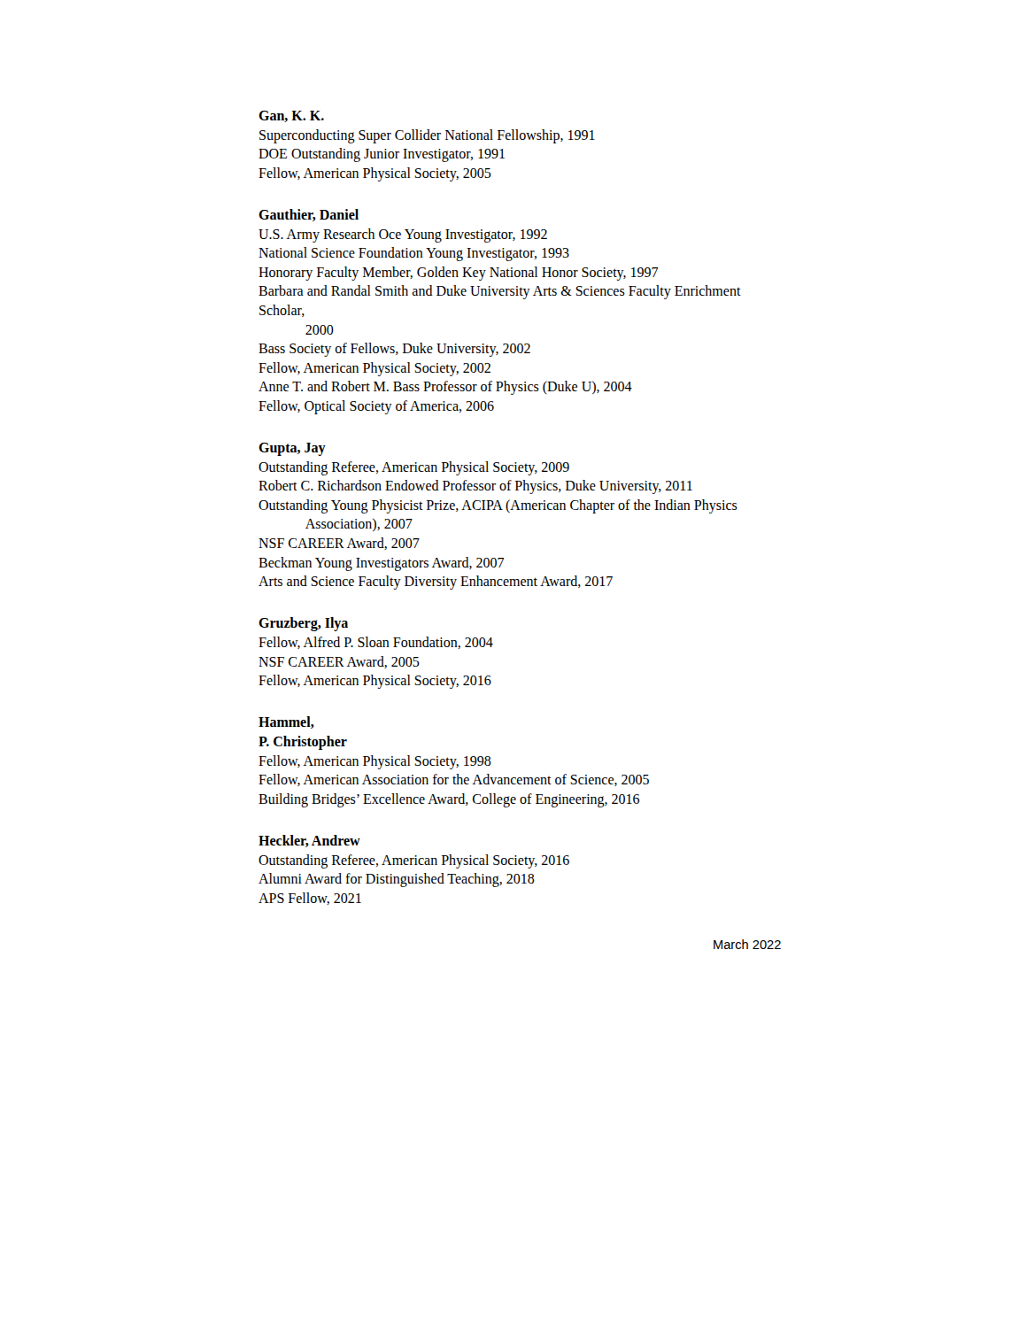Gan, K. K.
Superconducting Super Collider National Fellowship, 1991
DOE Outstanding Junior Investigator, 1991
Fellow, American Physical Society, 2005
Gauthier, Daniel
U.S. Army Research Oce Young Investigator, 1992
National Science Foundation Young Investigator, 1993
Honorary Faculty Member, Golden Key National Honor Society, 1997
Barbara and Randal Smith and Duke University Arts & Sciences Faculty Enrichment Scholar,
2000
Bass Society of Fellows, Duke University, 2002
Fellow, American Physical Society, 2002
Anne T. and Robert M. Bass Professor of Physics (Duke U), 2004
Fellow, Optical Society of America, 2006
Gupta, Jay
Outstanding Referee, American Physical Society, 2009
Robert C. Richardson Endowed Professor of Physics, Duke University, 2011
Outstanding Young Physicist Prize, ACIPA (American Chapter of the Indian Physics
Association), 2007
NSF CAREER Award, 2007
Beckman Young Investigators Award, 2007
Arts and Science Faculty Diversity Enhancement Award, 2017
Gruzberg, Ilya
Fellow, Alfred P. Sloan Foundation, 2004
NSF CAREER Award, 2005
Fellow, American Physical Society, 2016
Hammel,
P. Christopher
Fellow, American Physical Society, 1998
Fellow, American Association for the Advancement of Science, 2005
Building Bridges’ Excellence Award, College of Engineering, 2016
Heckler, Andrew
Outstanding Referee, American Physical Society, 2016
Alumni Award for Distinguished Teaching, 2018
APS Fellow, 2021
March 2022